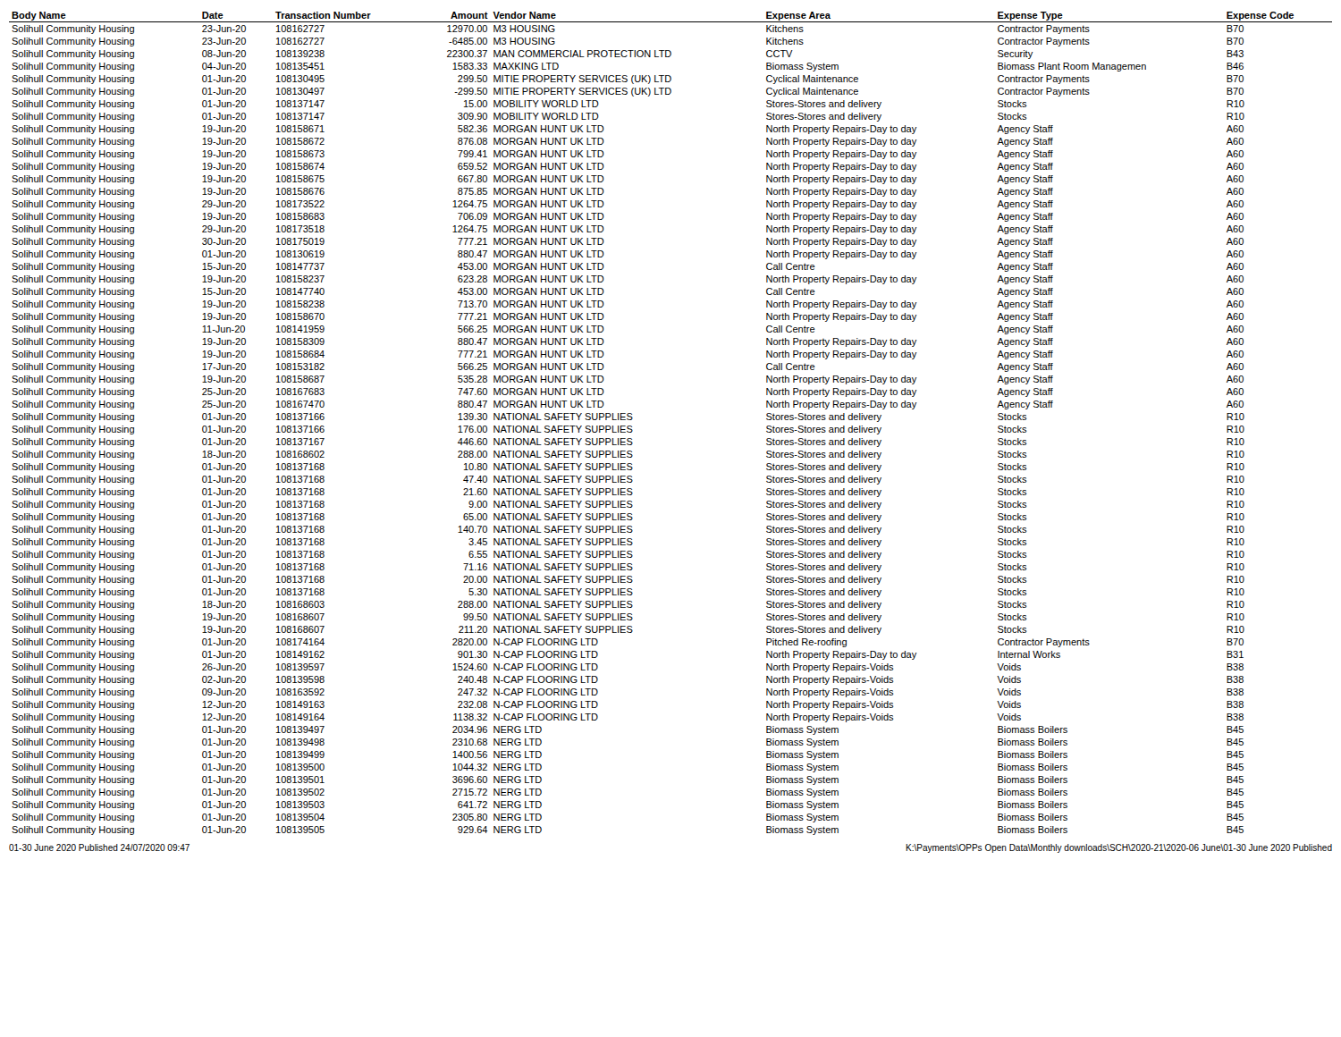| Body Name | Date | Transaction Number | Amount | Vendor Name | Expense Area | Expense Type | Expense Code |
| --- | --- | --- | --- | --- | --- | --- | --- |
| Solihull Community Housing | 23-Jun-20 | 108162727 | 12970.00 | M3 HOUSING | Kitchens | Contractor Payments | B70 |
| Solihull Community Housing | 23-Jun-20 | 108162727 | -6485.00 | M3 HOUSING | Kitchens | Contractor Payments | B70 |
| Solihull Community Housing | 08-Jun-20 | 108139238 | 22300.37 | MAN COMMERCIAL PROTECTION LTD | CCTV | Security | B43 |
| Solihull Community Housing | 04-Jun-20 | 108135451 | 1583.33 | MAXKING LTD | Biomass System | Biomass Plant Room Managemen | B46 |
| Solihull Community Housing | 01-Jun-20 | 108130495 | 299.50 | MITIE PROPERTY SERVICES (UK) LTD | Cyclical Maintenance | Contractor Payments | B70 |
| Solihull Community Housing | 01-Jun-20 | 108130497 | -299.50 | MITIE PROPERTY SERVICES (UK) LTD | Cyclical Maintenance | Contractor Payments | B70 |
| Solihull Community Housing | 01-Jun-20 | 108137147 | 15.00 | MOBILITY WORLD LTD | Stores-Stores and delivery | Stocks | R10 |
| Solihull Community Housing | 01-Jun-20 | 108137147 | 309.90 | MOBILITY WORLD LTD | Stores-Stores and delivery | Stocks | R10 |
| Solihull Community Housing | 19-Jun-20 | 108158671 | 582.36 | MORGAN HUNT UK LTD | North Property Repairs-Day to day | Agency Staff | A60 |
| Solihull Community Housing | 19-Jun-20 | 108158672 | 876.08 | MORGAN HUNT UK LTD | North Property Repairs-Day to day | Agency Staff | A60 |
| Solihull Community Housing | 19-Jun-20 | 108158673 | 799.41 | MORGAN HUNT UK LTD | North Property Repairs-Day to day | Agency Staff | A60 |
| Solihull Community Housing | 19-Jun-20 | 108158674 | 659.52 | MORGAN HUNT UK LTD | North Property Repairs-Day to day | Agency Staff | A60 |
| Solihull Community Housing | 19-Jun-20 | 108158675 | 667.80 | MORGAN HUNT UK LTD | North Property Repairs-Day to day | Agency Staff | A60 |
| Solihull Community Housing | 19-Jun-20 | 108158676 | 875.85 | MORGAN HUNT UK LTD | North Property Repairs-Day to day | Agency Staff | A60 |
| Solihull Community Housing | 29-Jun-20 | 108173522 | 1264.75 | MORGAN HUNT UK LTD | North Property Repairs-Day to day | Agency Staff | A60 |
| Solihull Community Housing | 19-Jun-20 | 108158683 | 706.09 | MORGAN HUNT UK LTD | North Property Repairs-Day to day | Agency Staff | A60 |
| Solihull Community Housing | 29-Jun-20 | 108173518 | 1264.75 | MORGAN HUNT UK LTD | North Property Repairs-Day to day | Agency Staff | A60 |
| Solihull Community Housing | 30-Jun-20 | 108175019 | 777.21 | MORGAN HUNT UK LTD | North Property Repairs-Day to day | Agency Staff | A60 |
| Solihull Community Housing | 01-Jun-20 | 108130619 | 880.47 | MORGAN HUNT UK LTD | North Property Repairs-Day to day | Agency Staff | A60 |
| Solihull Community Housing | 15-Jun-20 | 108147737 | 453.00 | MORGAN HUNT UK LTD | Call Centre | Agency Staff | A60 |
| Solihull Community Housing | 19-Jun-20 | 108158237 | 623.28 | MORGAN HUNT UK LTD | North Property Repairs-Day to day | Agency Staff | A60 |
| Solihull Community Housing | 15-Jun-20 | 108147740 | 453.00 | MORGAN HUNT UK LTD | Call Centre | Agency Staff | A60 |
| Solihull Community Housing | 19-Jun-20 | 108158238 | 713.70 | MORGAN HUNT UK LTD | North Property Repairs-Day to day | Agency Staff | A60 |
| Solihull Community Housing | 19-Jun-20 | 108158670 | 777.21 | MORGAN HUNT UK LTD | North Property Repairs-Day to day | Agency Staff | A60 |
| Solihull Community Housing | 11-Jun-20 | 108141959 | 566.25 | MORGAN HUNT UK LTD | Call Centre | Agency Staff | A60 |
| Solihull Community Housing | 19-Jun-20 | 108158309 | 880.47 | MORGAN HUNT UK LTD | North Property Repairs-Day to day | Agency Staff | A60 |
| Solihull Community Housing | 19-Jun-20 | 108158684 | 777.21 | MORGAN HUNT UK LTD | North Property Repairs-Day to day | Agency Staff | A60 |
| Solihull Community Housing | 17-Jun-20 | 108153182 | 566.25 | MORGAN HUNT UK LTD | Call Centre | Agency Staff | A60 |
| Solihull Community Housing | 19-Jun-20 | 108158687 | 535.28 | MORGAN HUNT UK LTD | North Property Repairs-Day to day | Agency Staff | A60 |
| Solihull Community Housing | 25-Jun-20 | 108167683 | 747.60 | MORGAN HUNT UK LTD | North Property Repairs-Day to day | Agency Staff | A60 |
| Solihull Community Housing | 25-Jun-20 | 108167470 | 880.47 | MORGAN HUNT UK LTD | North Property Repairs-Day to day | Agency Staff | A60 |
| Solihull Community Housing | 01-Jun-20 | 108137166 | 139.30 | NATIONAL SAFETY SUPPLIES | Stores-Stores and delivery | Stocks | R10 |
| Solihull Community Housing | 01-Jun-20 | 108137166 | 176.00 | NATIONAL SAFETY SUPPLIES | Stores-Stores and delivery | Stocks | R10 |
| Solihull Community Housing | 01-Jun-20 | 108137167 | 446.60 | NATIONAL SAFETY SUPPLIES | Stores-Stores and delivery | Stocks | R10 |
| Solihull Community Housing | 18-Jun-20 | 108168602 | 288.00 | NATIONAL SAFETY SUPPLIES | Stores-Stores and delivery | Stocks | R10 |
| Solihull Community Housing | 01-Jun-20 | 108137168 | 10.80 | NATIONAL SAFETY SUPPLIES | Stores-Stores and delivery | Stocks | R10 |
| Solihull Community Housing | 01-Jun-20 | 108137168 | 47.40 | NATIONAL SAFETY SUPPLIES | Stores-Stores and delivery | Stocks | R10 |
| Solihull Community Housing | 01-Jun-20 | 108137168 | 21.60 | NATIONAL SAFETY SUPPLIES | Stores-Stores and delivery | Stocks | R10 |
| Solihull Community Housing | 01-Jun-20 | 108137168 | 9.00 | NATIONAL SAFETY SUPPLIES | Stores-Stores and delivery | Stocks | R10 |
| Solihull Community Housing | 01-Jun-20 | 108137168 | 65.00 | NATIONAL SAFETY SUPPLIES | Stores-Stores and delivery | Stocks | R10 |
| Solihull Community Housing | 01-Jun-20 | 108137168 | 140.70 | NATIONAL SAFETY SUPPLIES | Stores-Stores and delivery | Stocks | R10 |
| Solihull Community Housing | 01-Jun-20 | 108137168 | 3.45 | NATIONAL SAFETY SUPPLIES | Stores-Stores and delivery | Stocks | R10 |
| Solihull Community Housing | 01-Jun-20 | 108137168 | 6.55 | NATIONAL SAFETY SUPPLIES | Stores-Stores and delivery | Stocks | R10 |
| Solihull Community Housing | 01-Jun-20 | 108137168 | 71.16 | NATIONAL SAFETY SUPPLIES | Stores-Stores and delivery | Stocks | R10 |
| Solihull Community Housing | 01-Jun-20 | 108137168 | 20.00 | NATIONAL SAFETY SUPPLIES | Stores-Stores and delivery | Stocks | R10 |
| Solihull Community Housing | 01-Jun-20 | 108137168 | 5.30 | NATIONAL SAFETY SUPPLIES | Stores-Stores and delivery | Stocks | R10 |
| Solihull Community Housing | 18-Jun-20 | 108168603 | 288.00 | NATIONAL SAFETY SUPPLIES | Stores-Stores and delivery | Stocks | R10 |
| Solihull Community Housing | 19-Jun-20 | 108168607 | 99.50 | NATIONAL SAFETY SUPPLIES | Stores-Stores and delivery | Stocks | R10 |
| Solihull Community Housing | 19-Jun-20 | 108168607 | 211.20 | NATIONAL SAFETY SUPPLIES | Stores-Stores and delivery | Stocks | R10 |
| Solihull Community Housing | 01-Jun-20 | 108174164 | 2820.00 | N-CAP FLOORING LTD | Pitched Re-roofing | Contractor Payments | B70 |
| Solihull Community Housing | 01-Jun-20 | 108149162 | 901.30 | N-CAP FLOORING LTD | North Property Repairs-Day to day | Internal Works | B31 |
| Solihull Community Housing | 26-Jun-20 | 108139597 | 1524.60 | N-CAP FLOORING LTD | North Property Repairs-Voids | Voids | B38 |
| Solihull Community Housing | 02-Jun-20 | 108139598 | 240.48 | N-CAP FLOORING LTD | North Property Repairs-Voids | Voids | B38 |
| Solihull Community Housing | 09-Jun-20 | 108163592 | 247.32 | N-CAP FLOORING LTD | North Property Repairs-Voids | Voids | B38 |
| Solihull Community Housing | 12-Jun-20 | 108149163 | 232.08 | N-CAP FLOORING LTD | North Property Repairs-Voids | Voids | B38 |
| Solihull Community Housing | 12-Jun-20 | 108149164 | 1138.32 | N-CAP FLOORING LTD | North Property Repairs-Voids | Voids | B38 |
| Solihull Community Housing | 01-Jun-20 | 108139497 | 2034.96 | NERG LTD | Biomass System | Biomass Boilers | B45 |
| Solihull Community Housing | 01-Jun-20 | 108139498 | 2310.68 | NERG LTD | Biomass System | Biomass Boilers | B45 |
| Solihull Community Housing | 01-Jun-20 | 108139499 | 1400.56 | NERG LTD | Biomass System | Biomass Boilers | B45 |
| Solihull Community Housing | 01-Jun-20 | 108139500 | 1044.32 | NERG LTD | Biomass System | Biomass Boilers | B45 |
| Solihull Community Housing | 01-Jun-20 | 108139501 | 3696.60 | NERG LTD | Biomass System | Biomass Boilers | B45 |
| Solihull Community Housing | 01-Jun-20 | 108139502 | 2715.72 | NERG LTD | Biomass System | Biomass Boilers | B45 |
| Solihull Community Housing | 01-Jun-20 | 108139503 | 641.72 | NERG LTD | Biomass System | Biomass Boilers | B45 |
| Solihull Community Housing | 01-Jun-20 | 108139504 | 2305.80 | NERG LTD | Biomass System | Biomass Boilers | B45 |
| Solihull Community Housing | 01-Jun-20 | 108139505 | 929.64 | NERG LTD | Biomass System | Biomass Boilers | B45 |
01-30 June 2020 Published 24/07/2020 09:47 K:\Payments\OPPs Open Data\Monthly downloads\SCH\2020-21\2020-06 June\01-30 June 2020 Published